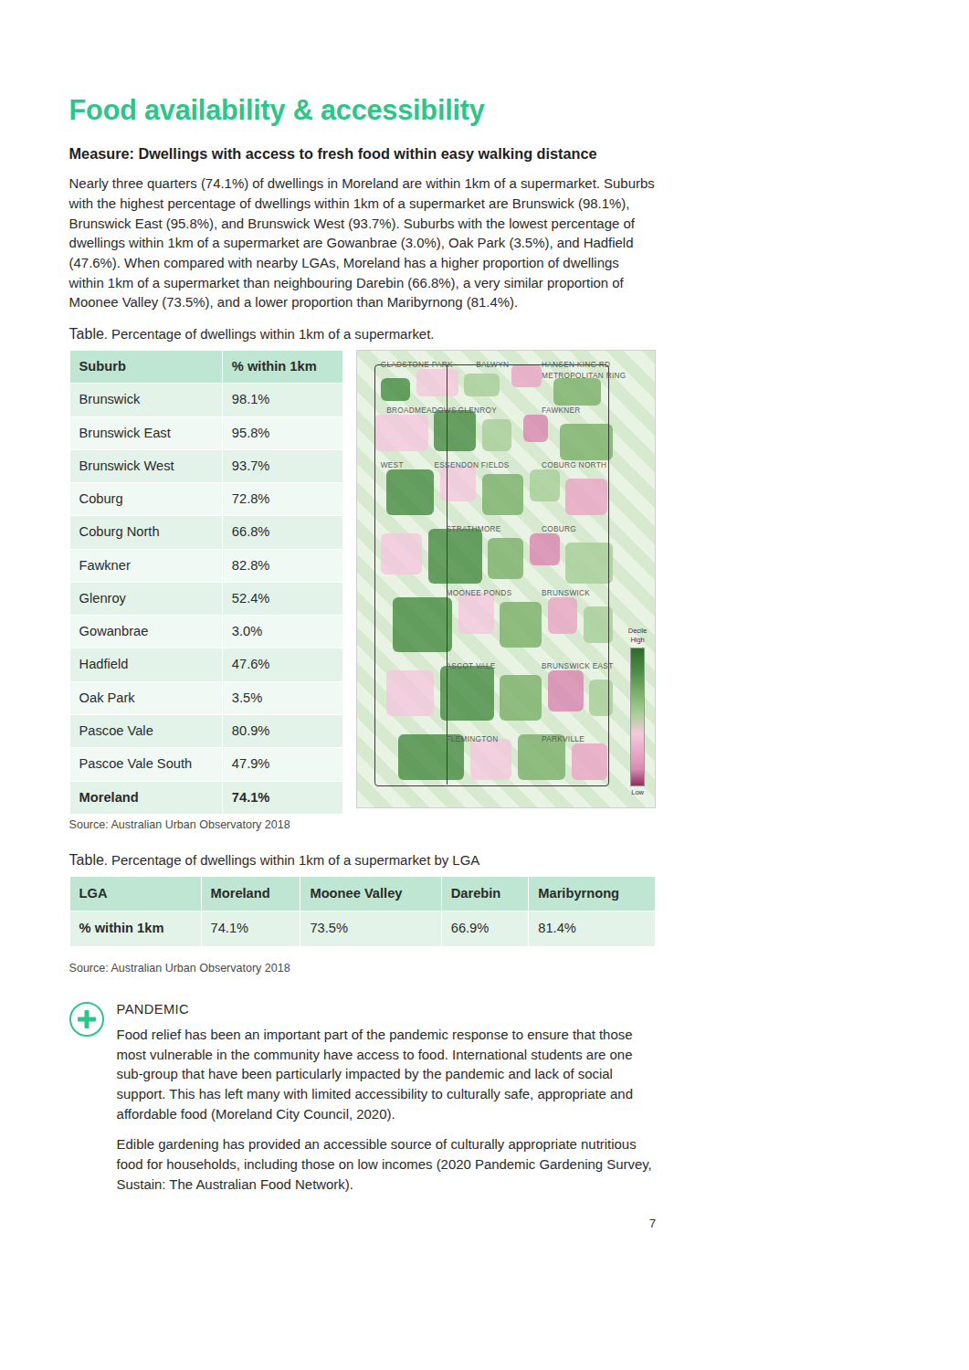Food availability & accessibility
Measure: Dwellings with access to fresh food within easy walking distance
Nearly three quarters (74.1%) of dwellings in Moreland are within 1km of a supermarket. Suburbs with the highest percentage of dwellings within 1km of a supermarket are Brunswick (98.1%), Brunswick East (95.8%), and Brunswick West (93.7%). Suburbs with the lowest percentage of dwellings within 1km of a supermarket are Gowanbrae (3.0%), Oak Park (3.5%), and Hadfield (47.6%). When compared with nearby LGAs, Moreland has a higher proportion of dwellings within 1km of a supermarket than neighbouring Darebin (66.8%), a very similar proportion of Moonee Valley (73.5%), and a lower proportion than Maribyrnong (81.4%).
Table. Percentage of dwellings within 1km of a supermarket.
| Suburb | % within 1km |
| --- | --- |
| Brunswick | 98.1% |
| Brunswick East | 95.8% |
| Brunswick West | 93.7% |
| Coburg | 72.8% |
| Coburg North | 66.8% |
| Fawkner | 82.8% |
| Glenroy | 52.4% |
| Gowanbrae | 3.0% |
| Hadfield | 47.6% |
| Oak Park | 3.5% |
| Pascoe Vale | 80.9% |
| Pascoe Vale South | 47.9% |
| Moreland | 74.1% |
Source: Australian Urban Observatory 2018
GLADSTONE PARK
BALWYN
Hansen King Rd Metropolitan Ring
BROADMEADOWS
GLENROY
FAWKNER
WEST
ESSENDON FIELDS
COBURG NORTH
STRATHMORE
COBURG
MOONEE PONDS
BRUNSWICK
ASCOT VALE
BRUNSWICK EAST
FLEMINGTON
PARKVILLE
Decile
High
Low
Table. Percentage of dwellings within 1km of a supermarket by LGA
| LGA | Moreland | Moonee Valley | Darebin | Maribyrnong |
| --- | --- | --- | --- | --- |
| % within 1km | 74.1% | 73.5% | 66.9% | 81.4% |
Source: Australian Urban Observatory 2018
PANDEMIC
Food relief has been an important part of the pandemic response to ensure that those most vulnerable in the community have access to food. International students are one sub-group that have been particularly impacted by the pandemic and lack of social support. This has left many with limited accessibility to culturally safe, appropriate and affordable food (Moreland City Council, 2020).
Edible gardening has provided an accessible source of culturally appropriate nutritious food for households, including those on low incomes (2020 Pandemic Gardening Survey, Sustain: The Australian Food Network).
7